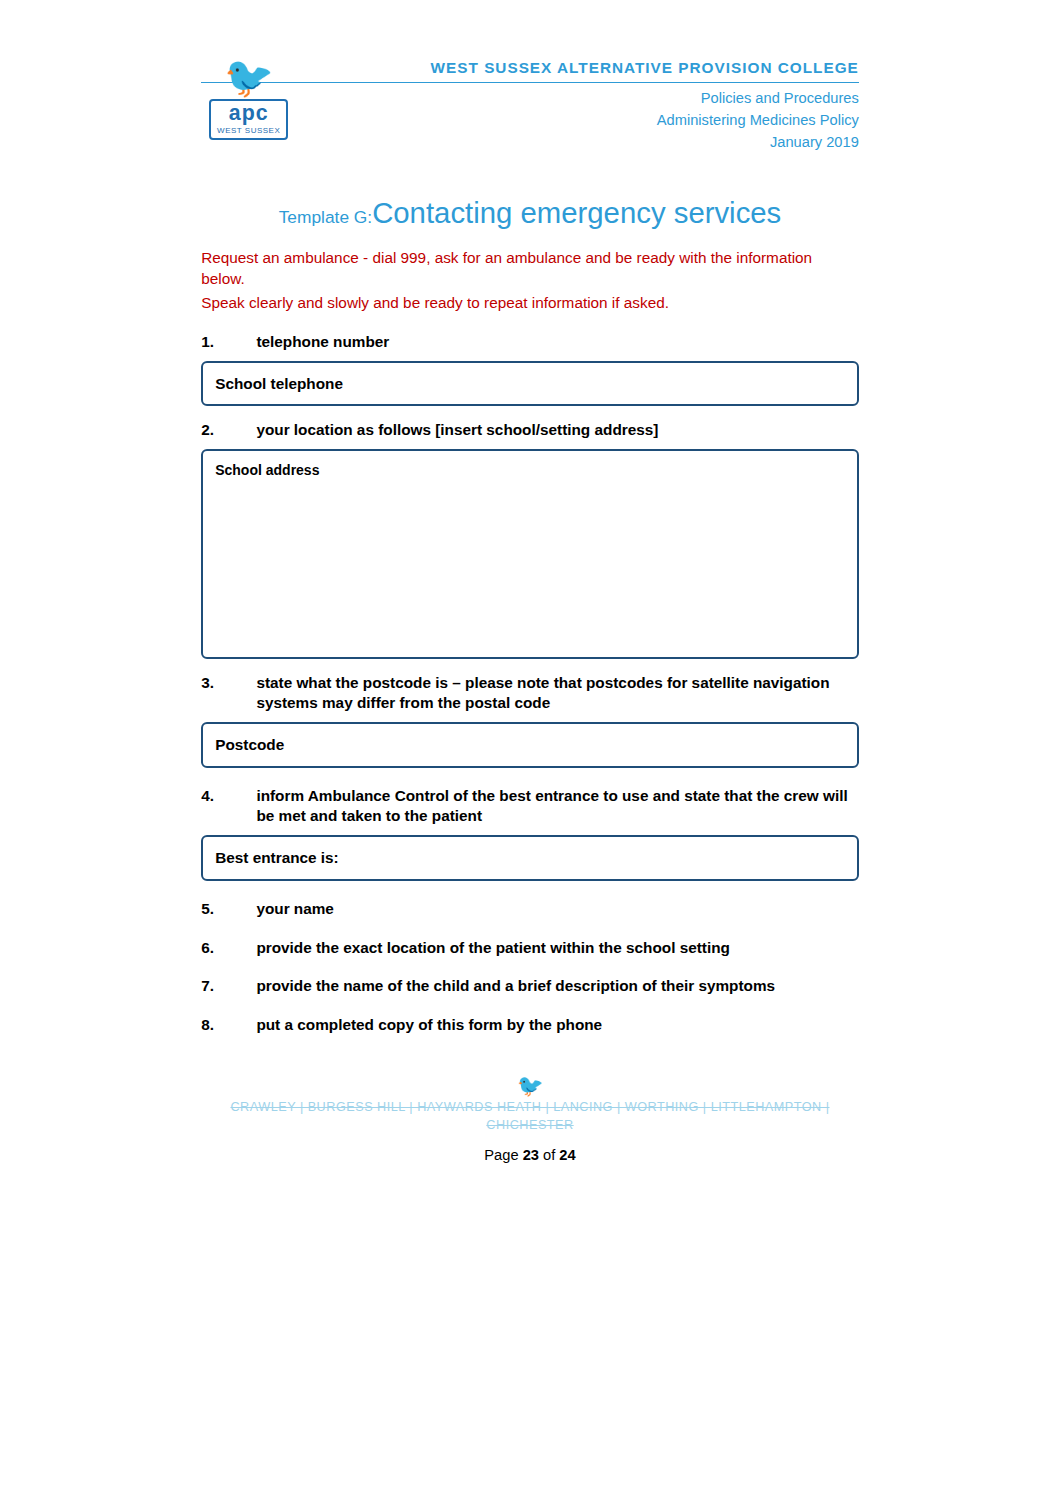🐦
apc WEST SUSSEX
WEST SUSSEX ALTERNATIVE PROVISION COLLEGE
Policies and Procedures
Administering Medicines Policy
January 2019
Template G: Contacting emergency services
Request an ambulance - dial 999, ask for an ambulance and be ready with the information below.
Speak clearly and slowly and be ready to repeat information if asked.
telephone number
School telephone
your location as follows [insert school/setting address]
School address
state what the postcode is – please note that postcodes for satellite navigation systems may differ from the postal code
Postcode
inform Ambulance Control of the best entrance to use and state that the crew will be met and taken to the patient
Best entrance is:
your name
provide the exact location of the patient within the school setting
provide the name of the child and a brief description of their symptoms
put a completed copy of this form by the phone
🐦
CRAWLEY | BURGESS HILL | HAYWARDS HEATH | LANCING | WORTHING | LITTLEHAMPTON | CHICHESTER
Page 23 of 24